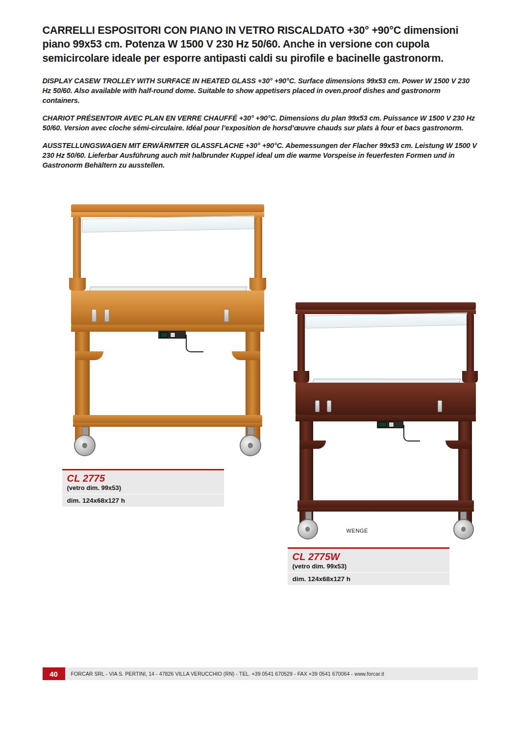CARRELLI ESPOSITORI CON PIANO IN VETRO RISCALDATO +30° +90°C dimensioni piano 99x53 cm. Potenza W 1500 V 230 Hz 50/60. Anche in versione con cupola semicircolare ideale per esporre antipasti caldi su pirofile e bacinelle gastronorm.
DISPLAY CASEW TROLLEY WITH SURFACE IN HEATED GLASS +30° +90°C. Surface dimensions 99x53 cm. Power W 1500 V 230 Hz 50/60. Also available with half-round dome. Suitable to show appetisers placed in oven.proof dishes and gastronorm containers.
CHARIOT PRÉSENTOIR AVEC PLAN EN VERRE CHAUFFÉ +30° +90°C. Dimensions du plan 99x53 cm. Puissance W 1500 V 230 Hz 50/60. Version avec cloche sémi-circulaire. Idéal pour l’exposition de horsd’œuvre chauds sur plats à four et bacs gastronorm.
AUSSTELLUNGSWAGEN MIT ERWÄRMTER GLASSFLACHE +30° +90°C. Abemessungen der Flacher 99x53 cm. Leistung W 1500 V 230 Hz 50/60. Lieferbar Ausführung auch mit halbrunder Kuppel ideal um die warme Vorspeise in feuerfesten Formen und in Gastronorm Behältern zu ausstellen.
CL 2775
(vetro dim. 99x53)
dim. 124x68x127 h
WENGÉ
CL 2775W
(vetro dim. 99x53)
dim. 124x68x127 h
40
FORCAR SRL - VIA S. PERTINI, 14 - 47826 VILLA VERUCCHIO (RN) - TEL. +39 0541 670529 - FAX +39 0541 670064 - www.forcar.it